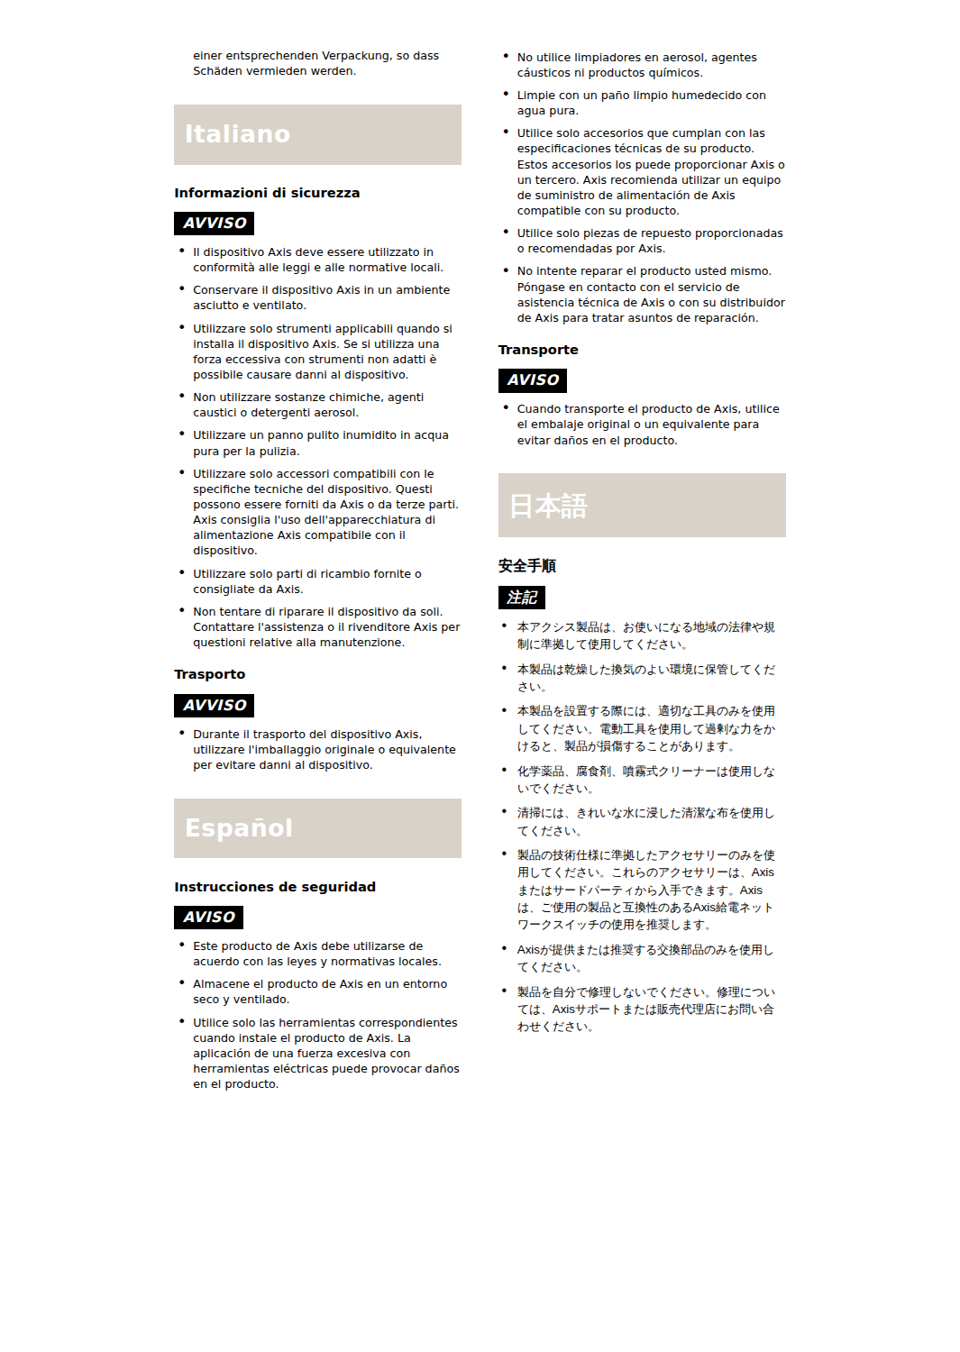einer entsprechenden Verpackung, so dass Schäden vermieden werden.
Italiano
Informazioni di sicurezza
AVVISO
Il dispositivo Axis deve essere utilizzato in conformità alle leggi e alle normative locali.
Conservare il dispositivo Axis in un ambiente asciutto e ventilato.
Utilizzare solo strumenti applicabili quando si installa il dispositivo Axis. Se si utilizza una forza eccessiva con strumenti non adatti è possibile causare danni al dispositivo.
Non utilizzare sostanze chimiche, agenti caustici o detergenti aerosol.
Utilizzare un panno pulito inumidito in acqua pura per la pulizia.
Utilizzare solo accessori compatibili con le specifiche tecniche del dispositivo. Questi possono essere forniti da Axis o da terze parti. Axis consiglia l'uso dell'apparecchiatura di alimentazione Axis compatibile con il dispositivo.
Utilizzare solo parti di ricambio fornite o consigliate da Axis.
Non tentare di riparare il dispositivo da soli. Contattare l'assistenza o il rivenditore Axis per questioni relative alla manutenzione.
Trasporto
AVVISO
Durante il trasporto del dispositivo Axis, utilizzare l'imballaggio originale o equivalente per evitare danni al dispositivo.
Español
Instrucciones de seguridad
AVISO
Este producto de Axis debe utilizarse de acuerdo con las leyes y normativas locales.
Almacene el producto de Axis en un entorno seco y ventilado.
Utilice solo las herramientas correspondientes cuando instale el producto de Axis. La aplicación de una fuerza excesiva con herramientas eléctricas puede provocar daños en el producto.
No utilice limpiadores en aerosol, agentes cáusticos ni productos químicos.
Limpie con un paño limpio humedecido con agua pura.
Utilice solo accesorios que cumplan con las especificaciones técnicas de su producto. Estos accesorios los puede proporcionar Axis o un tercero. Axis recomienda utilizar un equipo de suministro de alimentación de Axis compatible con su producto.
Utilice solo piezas de repuesto proporcionadas o recomendadas por Axis.
No intente reparar el producto usted mismo. Póngase en contacto con el servicio de asistencia técnica de Axis o con su distribuidor de Axis para tratar asuntos de reparación.
Transporte
AVISO
Cuando transporte el producto de Axis, utilice el embalaje original o un equivalente para evitar daños en el producto.
日本語
安全手順
注記
本アクシス製品は、お使いになる地域の法律や規制に準拠して使用してください。
本製品は乾燥した換気のよい環境に保管してください。
本製品を設置する際には、適切な工具のみを使用してください。電動工具を使用して過剰な力をかけると、製品が損傷することがあります。
化学薬品、腐食剤、噴霧式クリーナーは使用しないでください。
清掃には、きれいな水に浸した清潔な布を使用してください。
製品の技術仕様に準拠したアクセサリーのみを使用してください。これらのアクセサリーは、Axisまたはサードパーティから入手できます。Axisは、ご使用の製品と互換性のあるAxis給電ネットワークスイッチの使用を推奨します。
Axisが提供または推奨する交換部品のみを使用してください。
製品を自分で修理しないでください。修理については、Axisサポートまたは販売代理店にお問い合わせください。